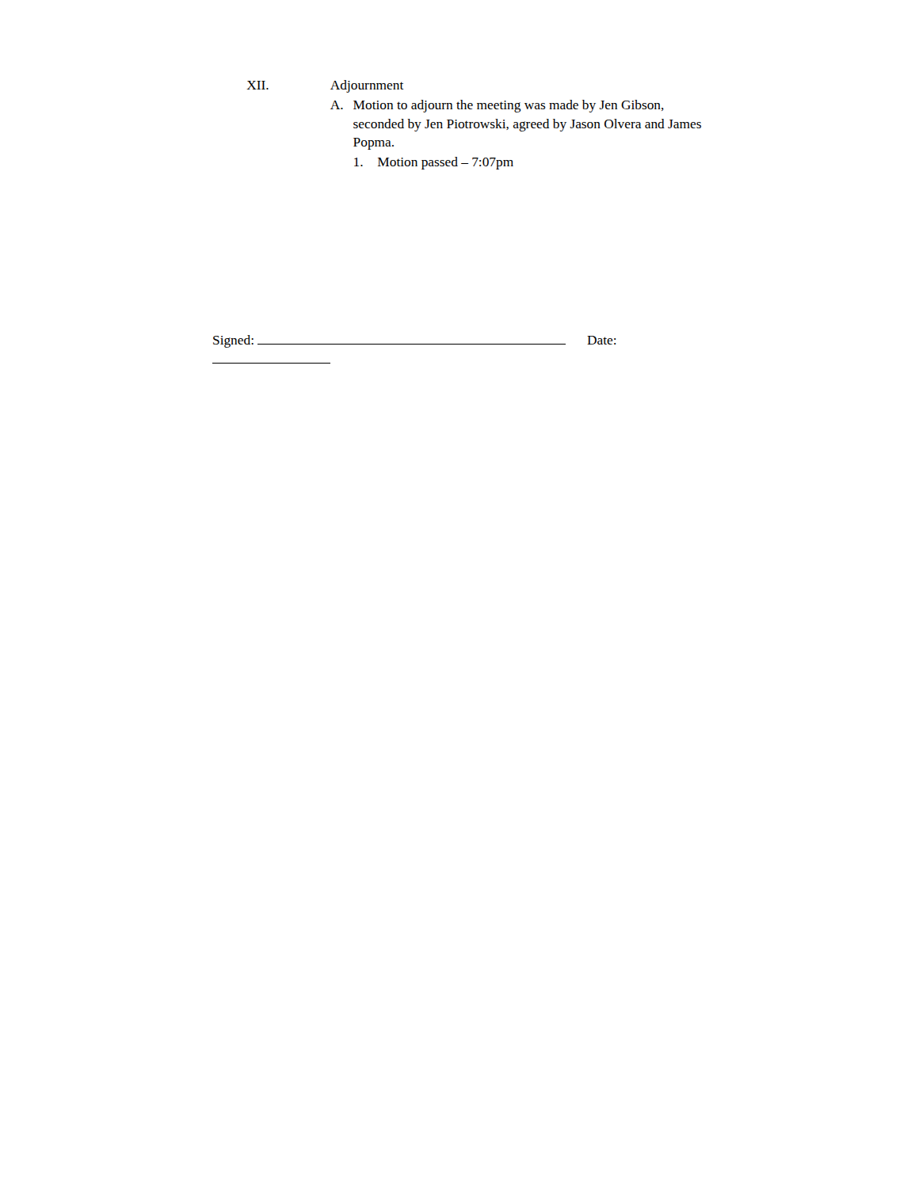XII. Adjournment
A. Motion to adjourn the meeting was made by Jen Gibson, seconded by Jen Piotrowski, agreed by Jason Olvera and James Popma.
1. Motion passed – 7:07pm
Signed: Date: